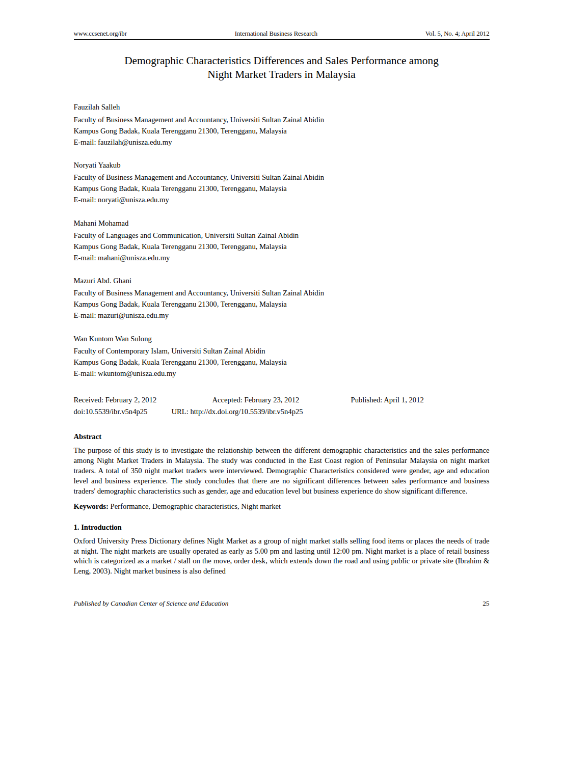www.ccsenet.org/ibr International Business Research Vol. 5, No. 4; April 2012
Demographic Characteristics Differences and Sales Performance among
Night Market Traders in Malaysia
Fauzilah Salleh
Faculty of Business Management and Accountancy, Universiti Sultan Zainal Abidin
Kampus Gong Badak, Kuala Terengganu 21300, Terengganu, Malaysia
E-mail: fauzilah@unisza.edu.my
Noryati Yaakub
Faculty of Business Management and Accountancy, Universiti Sultan Zainal Abidin
Kampus Gong Badak, Kuala Terengganu 21300, Terengganu, Malaysia
E-mail: noryati@unisza.edu.my
Mahani Mohamad
Faculty of Languages and Communication, Universiti Sultan Zainal Abidin
Kampus Gong Badak, Kuala Terengganu 21300, Terengganu, Malaysia
E-mail: mahani@unisza.edu.my
Mazuri Abd. Ghani
Faculty of Business Management and Accountancy, Universiti Sultan Zainal Abidin
Kampus Gong Badak, Kuala Terengganu 21300, Terengganu, Malaysia
E-mail: mazuri@unisza.edu.my
Wan Kuntom Wan Sulong
Faculty of Contemporary Islam, Universiti Sultan Zainal Abidin
Kampus Gong Badak, Kuala Terengganu 21300, Terengganu, Malaysia
E-mail: wkuntom@unisza.edu.my
Received: February 2, 2012 Accepted: February 23, 2012 Published: April 1, 2012
doi:10.5539/ibr.v5n4p25 URL: http://dx.doi.org/10.5539/ibr.v5n4p25
Abstract
The purpose of this study is to investigate the relationship between the different demographic characteristics and the sales performance among Night Market Traders in Malaysia. The study was conducted in the East Coast region of Peninsular Malaysia on night market traders. A total of 350 night market traders were interviewed. Demographic Characteristics considered were gender, age and education level and business experience. The study concludes that there are no significant differences between sales performance and business traders' demographic characteristics such as gender, age and education level but business experience do show significant difference.
Keywords: Performance, Demographic characteristics, Night market
1. Introduction
Oxford University Press Dictionary defines Night Market as a group of night market stalls selling food items or places the needs of trade at night. The night markets are usually operated as early as 5.00 pm and lasting until 12:00 pm. Night market is a place of retail business which is categorized as a market / stall on the move, order desk, which extends down the road and using public or private site (Ibrahim & Leng, 2003). Night market business is also defined
Published by Canadian Center of Science and Education 25